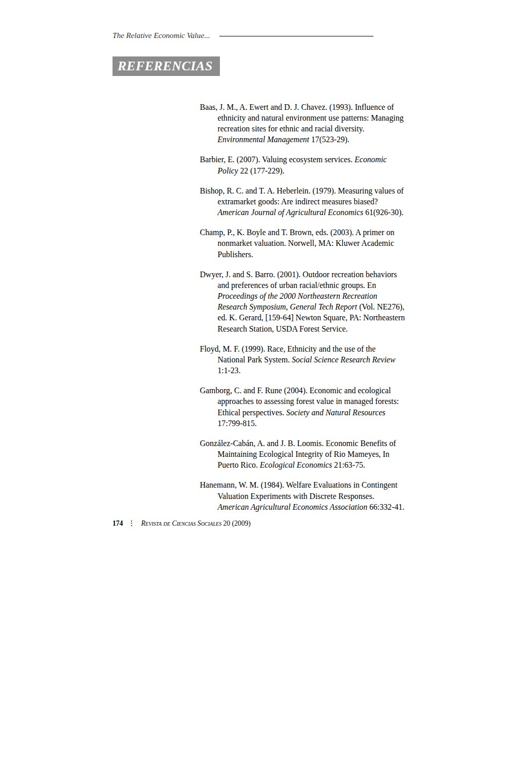The Relative Economic Value...
REFERENCIAS
Baas, J. M., A. Ewert and D. J. Chavez. (1993). Influence of ethnicity and natural environment use patterns: Managing recreation sites for ethnic and racial diversity. Environmental Management 17(523-29).
Barbier, E. (2007). Valuing ecosystem services. Economic Policy 22 (177-229).
Bishop, R. C. and T. A. Heberlein. (1979). Measuring values of extramarket goods: Are indirect measures biased? American Journal of Agricultural Economics 61(926-30).
Champ, P., K. Boyle and T. Brown, eds. (2003). A primer on nonmarket valuation. Norwell, MA: Kluwer Academic Publishers.
Dwyer, J. and S. Barro. (2001). Outdoor recreation behaviors and preferences of urban racial/ethnic groups. En Proceedings of the 2000 Northeastern Recreation Research Symposium, General Tech Report (Vol. NE276), ed. K. Gerard, [159-64] Newton Square, PA: Northeastern Research Station, USDA Forest Service.
Floyd, M. F. (1999). Race, Ethnicity and the use of the National Park System. Social Science Research Review 1:1-23.
Gamborg, C. and F. Rune (2004). Economic and ecological approaches to assessing forest value in managed forests: Ethical perspectives. Society and Natural Resources 17:799-815.
González-Cabán, A. and J. B. Loomis. Economic Benefits of Maintaining Ecological Integrity of Rio Mameyes, In Puerto Rico. Ecological Economics 21:63-75.
Hanemann, W. M. (1984). Welfare Evaluations in Contingent Valuation Experiments with Discrete Responses. American Agricultural Economics Association 66:332-41.
174⋮Revista de Ciencias Sociales 20 (2009)